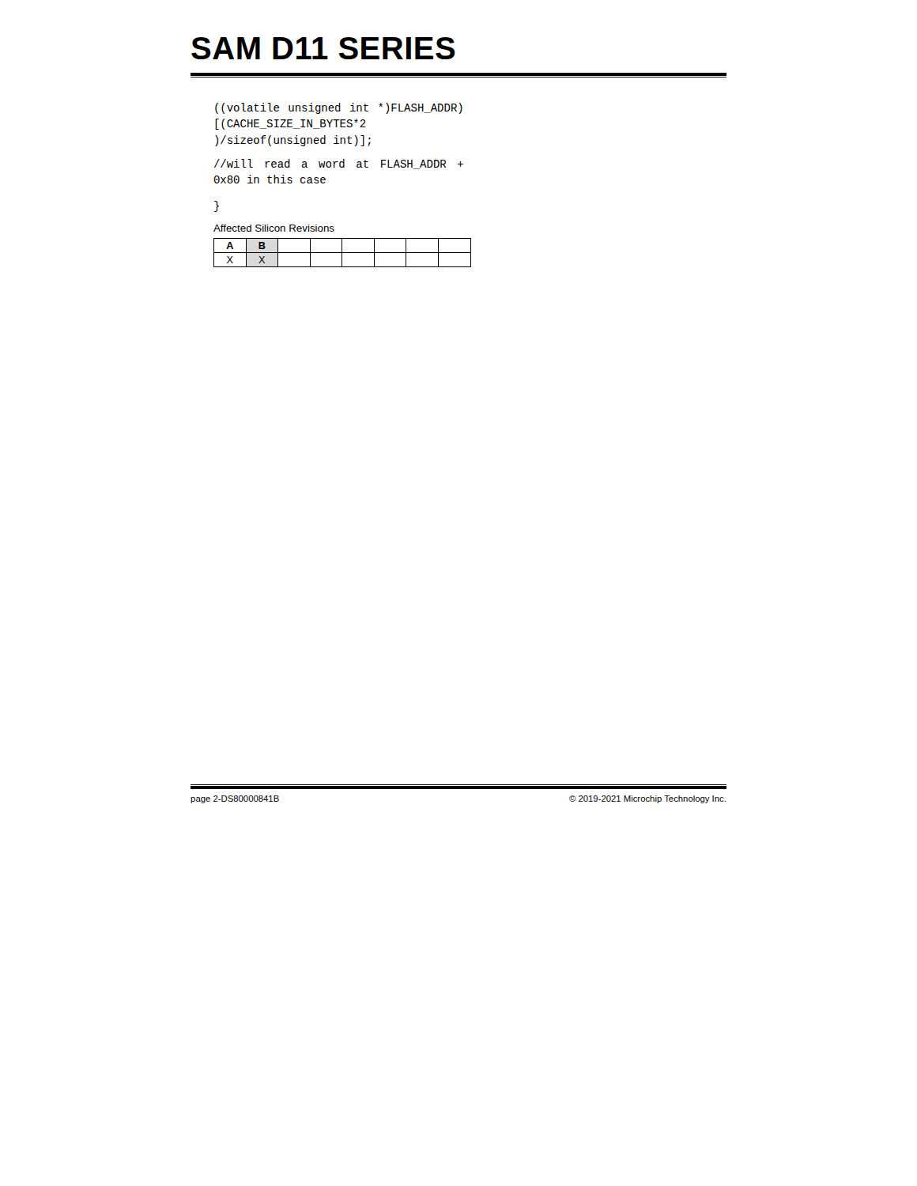SAM D11 SERIES
((volatile unsigned int *)FLASH_ADDR)[(CACHE_SIZE_IN_BYTES*2 )/sizeof(unsigned int)];
//will read a word at FLASH_ADDR + 0x80 in this case
}
Affected Silicon Revisions
| A | B | | | | | | |
| X | X | | | | | | |
page 2-DS80000841B
© 2019-2021 Microchip Technology Inc.